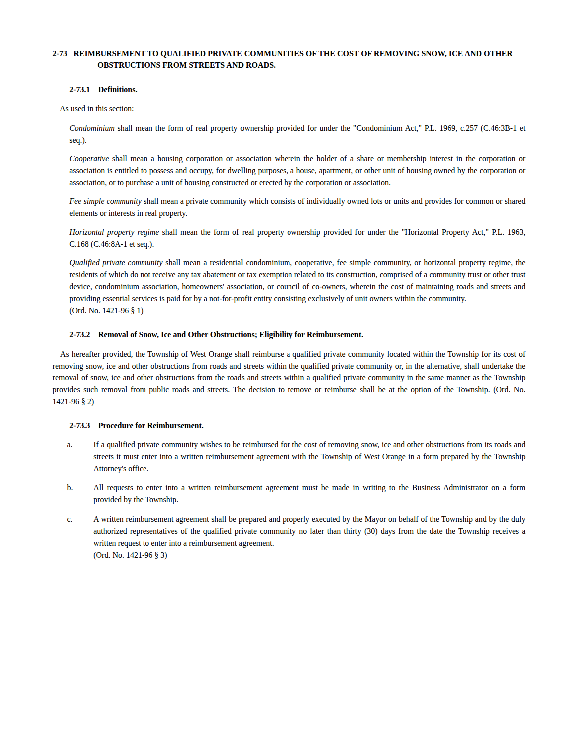2-73 REIMBURSEMENT TO QUALIFIED PRIVATE COMMUNITIES OF THE COST OF REMOVING SNOW, ICE AND OTHER OBSTRUCTIONS FROM STREETS AND ROADS.
2-73.1 Definitions.
As used in this section:
Condominium shall mean the form of real property ownership provided for under the "Condominium Act," P.L. 1969, c.257 (C.46:3B-1 et seq.).
Cooperative shall mean a housing corporation or association wherein the holder of a share or membership interest in the corporation or association is entitled to possess and occupy, for dwelling purposes, a house, apartment, or other unit of housing owned by the corporation or association, or to purchase a unit of housing constructed or erected by the corporation or association.
Fee simple community shall mean a private community which consists of individually owned lots or units and provides for common or shared elements or interests in real property.
Horizontal property regime shall mean the form of real property ownership provided for under the "Horizontal Property Act," P.L. 1963, C.168 (C.46:8A-1 et seq.).
Qualified private community shall mean a residential condominium, cooperative, fee simple community, or horizontal property regime, the residents of which do not receive any tax abatement or tax exemption related to its construction, comprised of a community trust or other trust device, condominium association, homeowners' association, or council of co-owners, wherein the cost of maintaining roads and streets and providing essential services is paid for by a not-for-profit entity consisting exclusively of unit owners within the community.
(Ord. No. 1421-96 § 1)
2-73.2 Removal of Snow, Ice and Other Obstructions; Eligibility for Reimbursement.
As hereafter provided, the Township of West Orange shall reimburse a qualified private community located within the Township for its cost of removing snow, ice and other obstructions from roads and streets within the qualified private community or, in the alternative, shall undertake the removal of snow, ice and other obstructions from the roads and streets within a qualified private community in the same manner as the Township provides such removal from public roads and streets. The decision to remove or reimburse shall be at the option of the Township. (Ord. No. 1421-96 § 2)
2-73.3 Procedure for Reimbursement.
a. If a qualified private community wishes to be reimbursed for the cost of removing snow, ice and other obstructions from its roads and streets it must enter into a written reimbursement agreement with the Township of West Orange in a form prepared by the Township Attorney's office.
b. All requests to enter into a written reimbursement agreement must be made in writing to the Business Administrator on a form provided by the Township.
c. A written reimbursement agreement shall be prepared and properly executed by the Mayor on behalf of the Township and by the duly authorized representatives of the qualified private community no later than thirty (30) days from the date the Township receives a written request to enter into a reimbursement agreement.
(Ord. No. 1421-96 § 3)